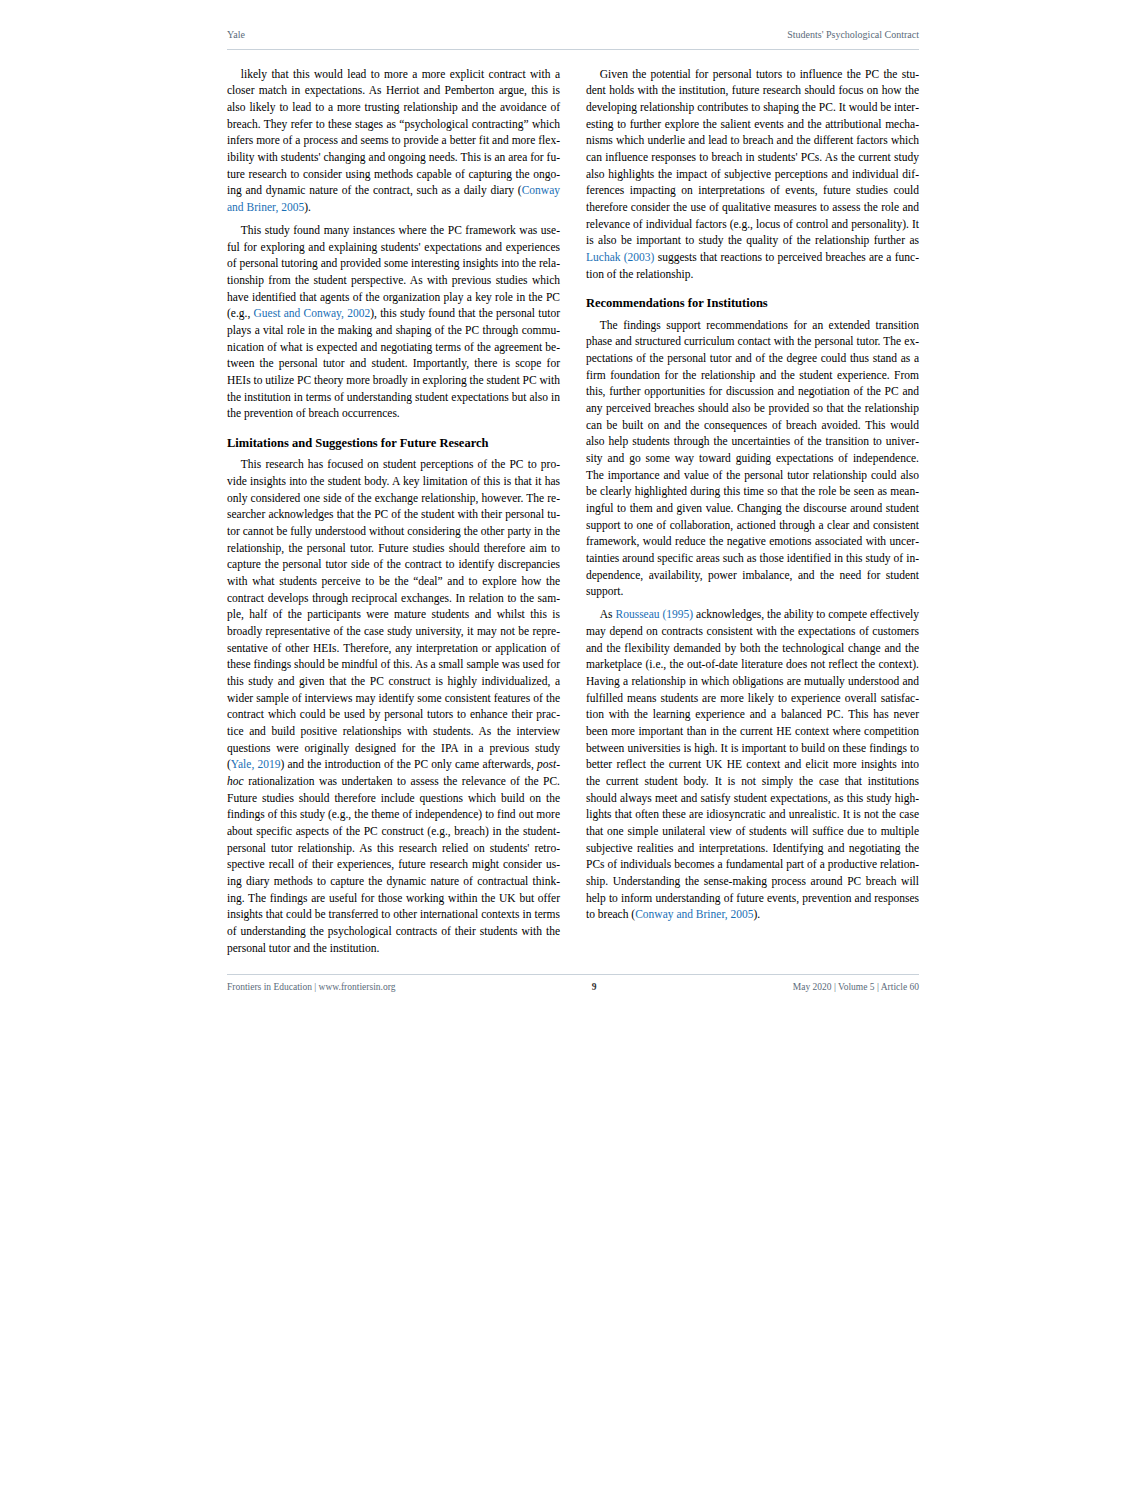Yale
Students' Psychological Contract
likely that this would lead to more a more explicit contract with a closer match in expectations. As Herriot and Pemberton argue, this is also likely to lead to a more trusting relationship and the avoidance of breach. They refer to these stages as “psychological contracting” which infers more of a process and seems to provide a better fit and more flexibility with students' changing and ongoing needs. This is an area for future research to consider using methods capable of capturing the ongoing and dynamic nature of the contract, such as a daily diary (Conway and Briner, 2005).
This study found many instances where the PC framework was useful for exploring and explaining students' expectations and experiences of personal tutoring and provided some interesting insights into the relationship from the student perspective. As with previous studies which have identified that agents of the organization play a key role in the PC (e.g., Guest and Conway, 2002), this study found that the personal tutor plays a vital role in the making and shaping of the PC through communication of what is expected and negotiating terms of the agreement between the personal tutor and student. Importantly, there is scope for HEIs to utilize PC theory more broadly in exploring the student PC with the institution in terms of understanding student expectations but also in the prevention of breach occurrences.
Limitations and Suggestions for Future Research
This research has focused on student perceptions of the PC to provide insights into the student body. A key limitation of this is that it has only considered one side of the exchange relationship, however. The researcher acknowledges that the PC of the student with their personal tutor cannot be fully understood without considering the other party in the relationship, the personal tutor. Future studies should therefore aim to capture the personal tutor side of the contract to identify discrepancies with what students perceive to be the “deal” and to explore how the contract develops through reciprocal exchanges. In relation to the sample, half of the participants were mature students and whilst this is broadly representative of the case study university, it may not be representative of other HEIs. Therefore, any interpretation or application of these findings should be mindful of this. As a small sample was used for this study and given that the PC construct is highly individualized, a wider sample of interviews may identify some consistent features of the contract which could be used by personal tutors to enhance their practice and build positive relationships with students. As the interview questions were originally designed for the IPA in a previous study (Yale, 2019) and the introduction of the PC only came afterwards, post-hoc rationalization was undertaken to assess the relevance of the PC. Future studies should therefore include questions which build on the findings of this study (e.g., the theme of independence) to find out more about specific aspects of the PC construct (e.g., breach) in the student-personal tutor relationship. As this research relied on students' retrospective recall of their experiences, future research might consider using diary methods to capture the dynamic nature of contractual thinking. The findings are useful for those working within the UK but offer insights that could be transferred to other international contexts in terms of understanding the psychological contracts of their students with the personal tutor and the institution.
Given the potential for personal tutors to influence the PC the student holds with the institution, future research should focus on how the developing relationship contributes to shaping the PC. It would be interesting to further explore the salient events and the attributional mechanisms which underlie and lead to breach and the different factors which can influence responses to breach in students' PCs. As the current study also highlights the impact of subjective perceptions and individual differences impacting on interpretations of events, future studies could therefore consider the use of qualitative measures to assess the role and relevance of individual factors (e.g., locus of control and personality). It is also be important to study the quality of the relationship further as Luchak (2003) suggests that reactions to perceived breaches are a function of the relationship.
Recommendations for Institutions
The findings support recommendations for an extended transition phase and structured curriculum contact with the personal tutor. The expectations of the personal tutor and of the degree could thus stand as a firm foundation for the relationship and the student experience. From this, further opportunities for discussion and negotiation of the PC and any perceived breaches should also be provided so that the relationship can be built on and the consequences of breach avoided. This would also help students through the uncertainties of the transition to university and go some way toward guiding expectations of independence. The importance and value of the personal tutor relationship could also be clearly highlighted during this time so that the role be seen as meaningful to them and given value. Changing the discourse around student support to one of collaboration, actioned through a clear and consistent framework, would reduce the negative emotions associated with uncertainties around specific areas such as those identified in this study of independence, availability, power imbalance, and the need for student support.
As Rousseau (1995) acknowledges, the ability to compete effectively may depend on contracts consistent with the expectations of customers and the flexibility demanded by both the technological change and the marketplace (i.e., the out-of-date literature does not reflect the context). Having a relationship in which obligations are mutually understood and fulfilled means students are more likely to experience overall satisfaction with the learning experience and a balanced PC. This has never been more important than in the current HE context where competition between universities is high. It is important to build on these findings to better reflect the current UK HE context and elicit more insights into the current student body. It is not simply the case that institutions should always meet and satisfy student expectations, as this study highlights that often these are idiosyncratic and unrealistic. It is not the case that one simple unilateral view of students will suffice due to multiple subjective realities and interpretations. Identifying and negotiating the PCs of individuals becomes a fundamental part of a productive relationship. Understanding the sense-making process around PC breach will help to inform understanding of future events, prevention and responses to breach (Conway and Briner, 2005).
Frontiers in Education | www.frontiersin.org
9
May 2020 | Volume 5 | Article 60